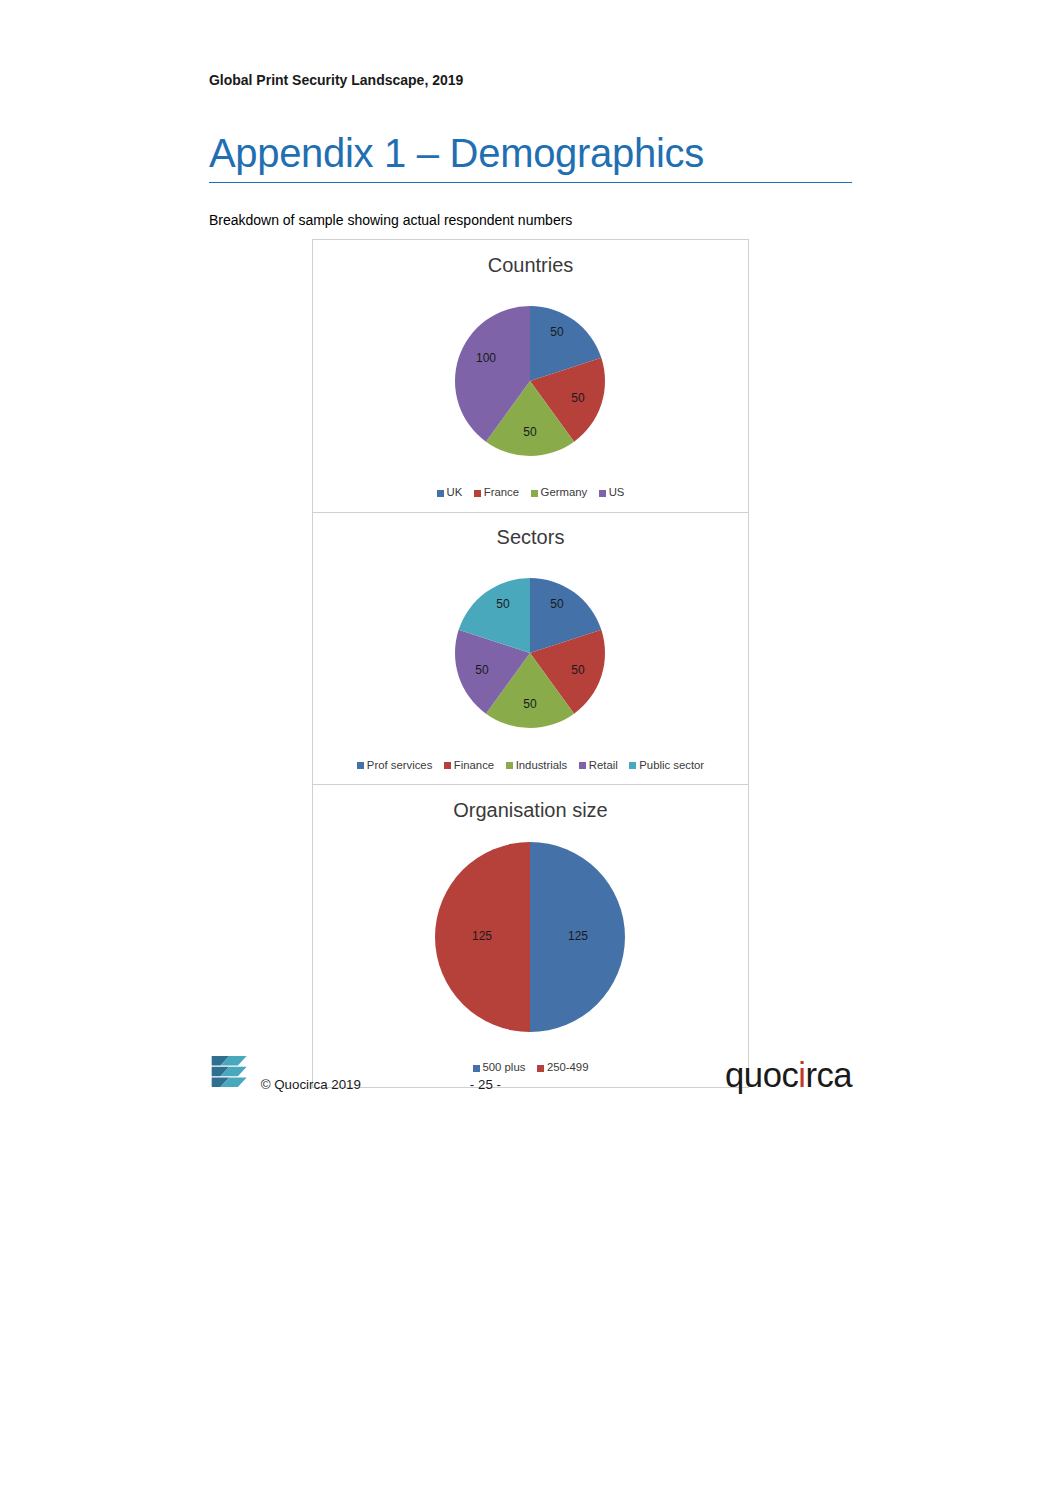Global Print Security Landscape, 2019
Appendix 1 – Demographics
Breakdown of sample showing actual respondent numbers
Countries
50 50 50 100
UK France Germany US
Sectors
50 50 50 50 50
Prof services Finance Industrials Retail Public sector
Organisation size
125 125
500 plus 250-499
© Quocirca 2019
- 25 -
quocirca